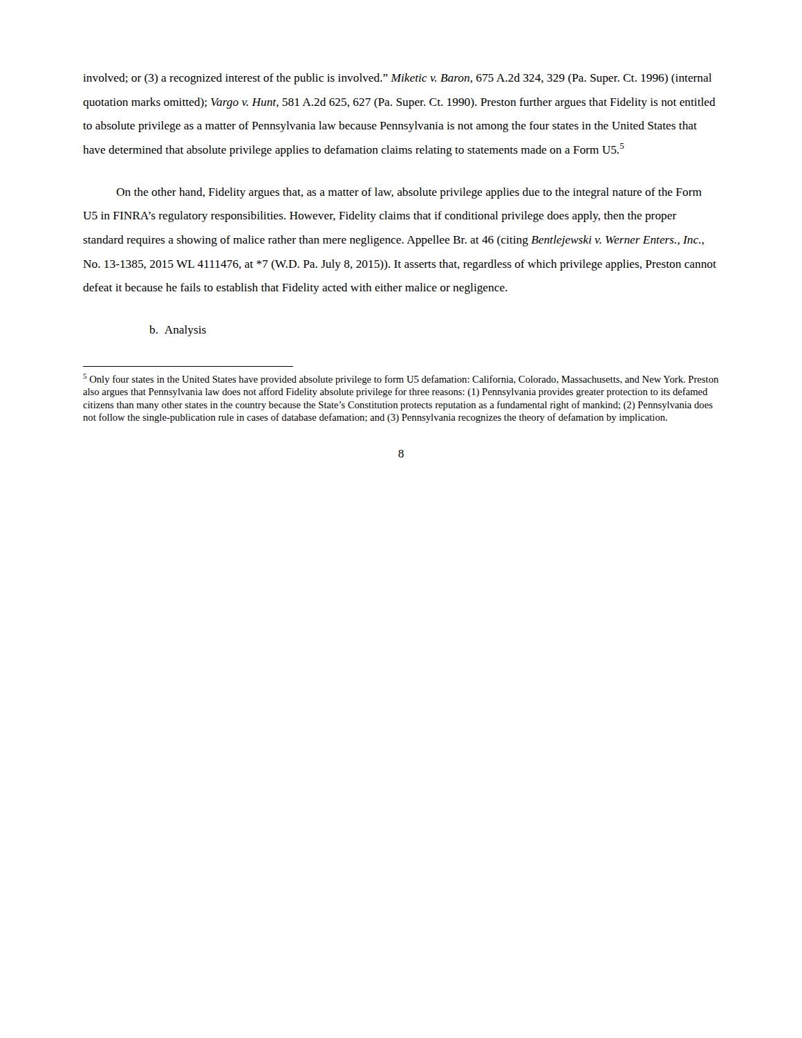involved; or (3) a recognized interest of the public is involved.” Miketic v. Baron, 675 A.2d 324, 329 (Pa. Super. Ct. 1996) (internal quotation marks omitted); Vargo v. Hunt, 581 A.2d 625, 627 (Pa. Super. Ct. 1990). Preston further argues that Fidelity is not entitled to absolute privilege as a matter of Pennsylvania law because Pennsylvania is not among the four states in the United States that have determined that absolute privilege applies to defamation claims relating to statements made on a Form U5.5
On the other hand, Fidelity argues that, as a matter of law, absolute privilege applies due to the integral nature of the Form U5 in FINRA’s regulatory responsibilities. However, Fidelity claims that if conditional privilege does apply, then the proper standard requires a showing of malice rather than mere negligence. Appellee Br. at 46 (citing Bentlejewski v. Werner Enters., Inc., No. 13-1385, 2015 WL 4111476, at *7 (W.D. Pa. July 8, 2015)). It asserts that, regardless of which privilege applies, Preston cannot defeat it because he fails to establish that Fidelity acted with either malice or negligence.
b. Analysis
5 Only four states in the United States have provided absolute privilege to form U5 defamation: California, Colorado, Massachusetts, and New York. Preston also argues that Pennsylvania law does not afford Fidelity absolute privilege for three reasons: (1) Pennsylvania provides greater protection to its defamed citizens than many other states in the country because the State’s Constitution protects reputation as a fundamental right of mankind; (2) Pennsylvania does not follow the single-publication rule in cases of database defamation; and (3) Pennsylvania recognizes the theory of defamation by implication.
8